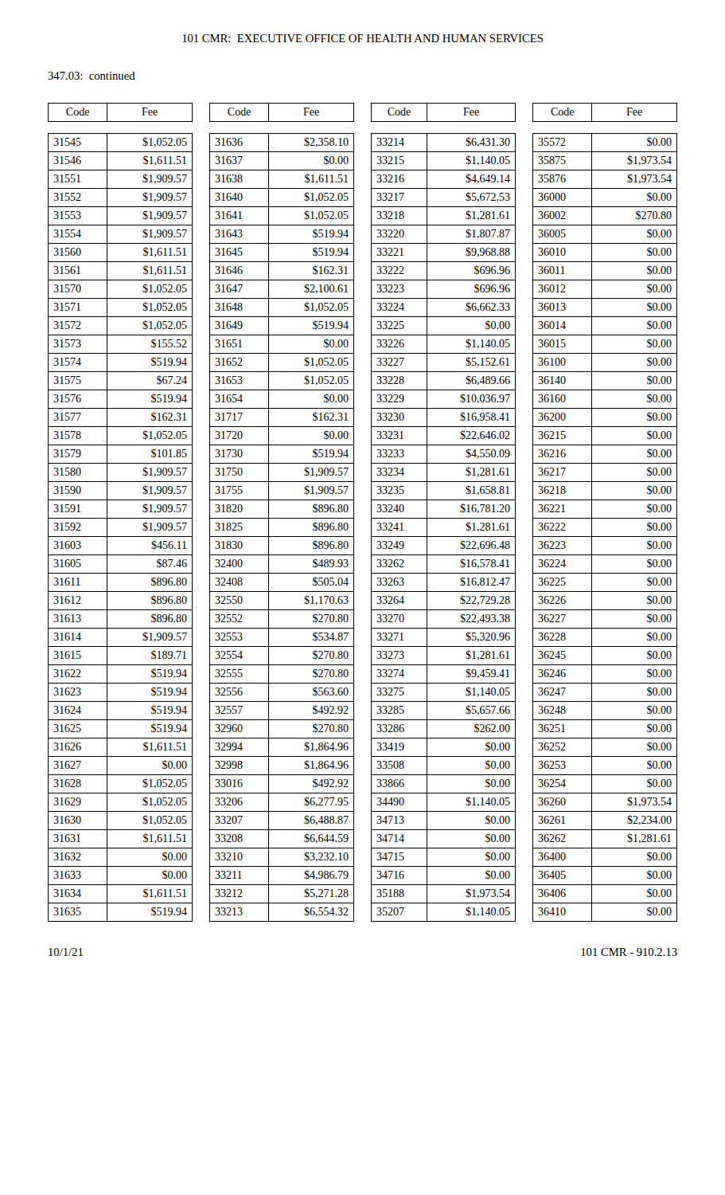101 CMR: EXECUTIVE OFFICE OF HEALTH AND HUMAN SERVICES
347.03: continued
| Code | Fee |
| --- | --- |
| 31545 | $1,052.05 |
| 31546 | $1,611.51 |
| 31551 | $1,909.57 |
| 31552 | $1,909.57 |
| 31553 | $1,909.57 |
| 31554 | $1,909.57 |
| 31560 | $1,611.51 |
| 31561 | $1,611.51 |
| 31570 | $1,052.05 |
| 31571 | $1,052.05 |
| 31572 | $1,052.05 |
| 31573 | $155.52 |
| 31574 | $519.94 |
| 31575 | $67.24 |
| 31576 | $519.94 |
| 31577 | $162.31 |
| 31578 | $1,052.05 |
| 31579 | $101.85 |
| 31580 | $1,909.57 |
| 31590 | $1,909.57 |
| 31591 | $1,909.57 |
| 31592 | $1,909.57 |
| 31603 | $456.11 |
| 31605 | $87.46 |
| 31611 | $896.80 |
| 31612 | $896.80 |
| 31613 | $896.80 |
| 31614 | $1,909.57 |
| 31615 | $189.71 |
| 31622 | $519.94 |
| 31623 | $519.94 |
| 31624 | $519.94 |
| 31625 | $519.94 |
| 31626 | $1,611.51 |
| 31627 | $0.00 |
| 31628 | $1,052.05 |
| 31629 | $1,052.05 |
| 31630 | $1,052.05 |
| 31631 | $1,611.51 |
| 31632 | $0.00 |
| 31633 | $0.00 |
| 31634 | $1,611.51 |
| 31635 | $519.94 |
| Code | Fee |
| --- | --- |
| 31636 | $2,358.10 |
| 31637 | $0.00 |
| 31638 | $1,611.51 |
| 31640 | $1,052.05 |
| 31641 | $1,052.05 |
| 31643 | $519.94 |
| 31645 | $519.94 |
| 31646 | $162.31 |
| 31647 | $2,100.61 |
| 31648 | $1,052.05 |
| 31649 | $519.94 |
| 31651 | $0.00 |
| 31652 | $1,052.05 |
| 31653 | $1,052.05 |
| 31654 | $0.00 |
| 31717 | $162.31 |
| 31720 | $0.00 |
| 31730 | $519.94 |
| 31750 | $1,909.57 |
| 31755 | $1,909.57 |
| 31820 | $896.80 |
| 31825 | $896.80 |
| 31830 | $896.80 |
| 32400 | $489.93 |
| 32408 | $505.04 |
| 32550 | $1,170.63 |
| 32552 | $270.80 |
| 32553 | $534.87 |
| 32554 | $270.80 |
| 32555 | $270.80 |
| 32556 | $563.60 |
| 32557 | $492.92 |
| 32960 | $270.80 |
| 32994 | $1,864.96 |
| 32998 | $1,864.96 |
| 33016 | $492.92 |
| 33206 | $6,277.95 |
| 33207 | $6,488.87 |
| 33208 | $6,644.59 |
| 33210 | $3,232.10 |
| 33211 | $4,986.79 |
| 33212 | $5,271.28 |
| 33213 | $6,554.32 |
| Code | Fee |
| --- | --- |
| 33214 | $6,431.30 |
| 33215 | $1,140.05 |
| 33216 | $4,649.14 |
| 33217 | $5,672.53 |
| 33218 | $1,281.61 |
| 33220 | $1,807.87 |
| 33221 | $9,968.88 |
| 33222 | $696.96 |
| 33223 | $696.96 |
| 33224 | $6,662.33 |
| 33225 | $0.00 |
| 33226 | $1,140.05 |
| 33227 | $5,152.61 |
| 33228 | $6,489.66 |
| 33229 | $10,036.97 |
| 33230 | $16,958.41 |
| 33231 | $22,646.02 |
| 33233 | $4,550.09 |
| 33234 | $1,281.61 |
| 33235 | $1,658.81 |
| 33240 | $16,781.20 |
| 33241 | $1,281.61 |
| 33249 | $22,696.48 |
| 33262 | $16,578.41 |
| 33263 | $16,812.47 |
| 33264 | $22,729.28 |
| 33270 | $22,493.38 |
| 33271 | $5,320.96 |
| 33273 | $1,281.61 |
| 33274 | $9,459.41 |
| 33275 | $1,140.05 |
| 33285 | $5,657.66 |
| 33286 | $262.00 |
| 33419 | $0.00 |
| 33508 | $0.00 |
| 33866 | $0.00 |
| 34490 | $1,140.05 |
| 34713 | $0.00 |
| 34714 | $0.00 |
| 34715 | $0.00 |
| 34716 | $0.00 |
| 35188 | $1,973.54 |
| 35207 | $1,140.05 |
| Code | Fee |
| --- | --- |
| 35572 | $0.00 |
| 35875 | $1,973.54 |
| 35876 | $1,973.54 |
| 36000 | $0.00 |
| 36002 | $270.80 |
| 36005 | $0.00 |
| 36010 | $0.00 |
| 36011 | $0.00 |
| 36012 | $0.00 |
| 36013 | $0.00 |
| 36014 | $0.00 |
| 36015 | $0.00 |
| 36100 | $0.00 |
| 36140 | $0.00 |
| 36160 | $0.00 |
| 36200 | $0.00 |
| 36215 | $0.00 |
| 36216 | $0.00 |
| 36217 | $0.00 |
| 36218 | $0.00 |
| 36221 | $0.00 |
| 36222 | $0.00 |
| 36223 | $0.00 |
| 36224 | $0.00 |
| 36225 | $0.00 |
| 36226 | $0.00 |
| 36227 | $0.00 |
| 36228 | $0.00 |
| 36245 | $0.00 |
| 36246 | $0.00 |
| 36247 | $0.00 |
| 36248 | $0.00 |
| 36251 | $0.00 |
| 36252 | $0.00 |
| 36253 | $0.00 |
| 36254 | $0.00 |
| 36260 | $1,973.54 |
| 36261 | $2,234.00 |
| 36262 | $1,281.61 |
| 36400 | $0.00 |
| 36405 | $0.00 |
| 36406 | $0.00 |
| 36410 | $0.00 |
10/1/21 101 CMR - 910.2.13